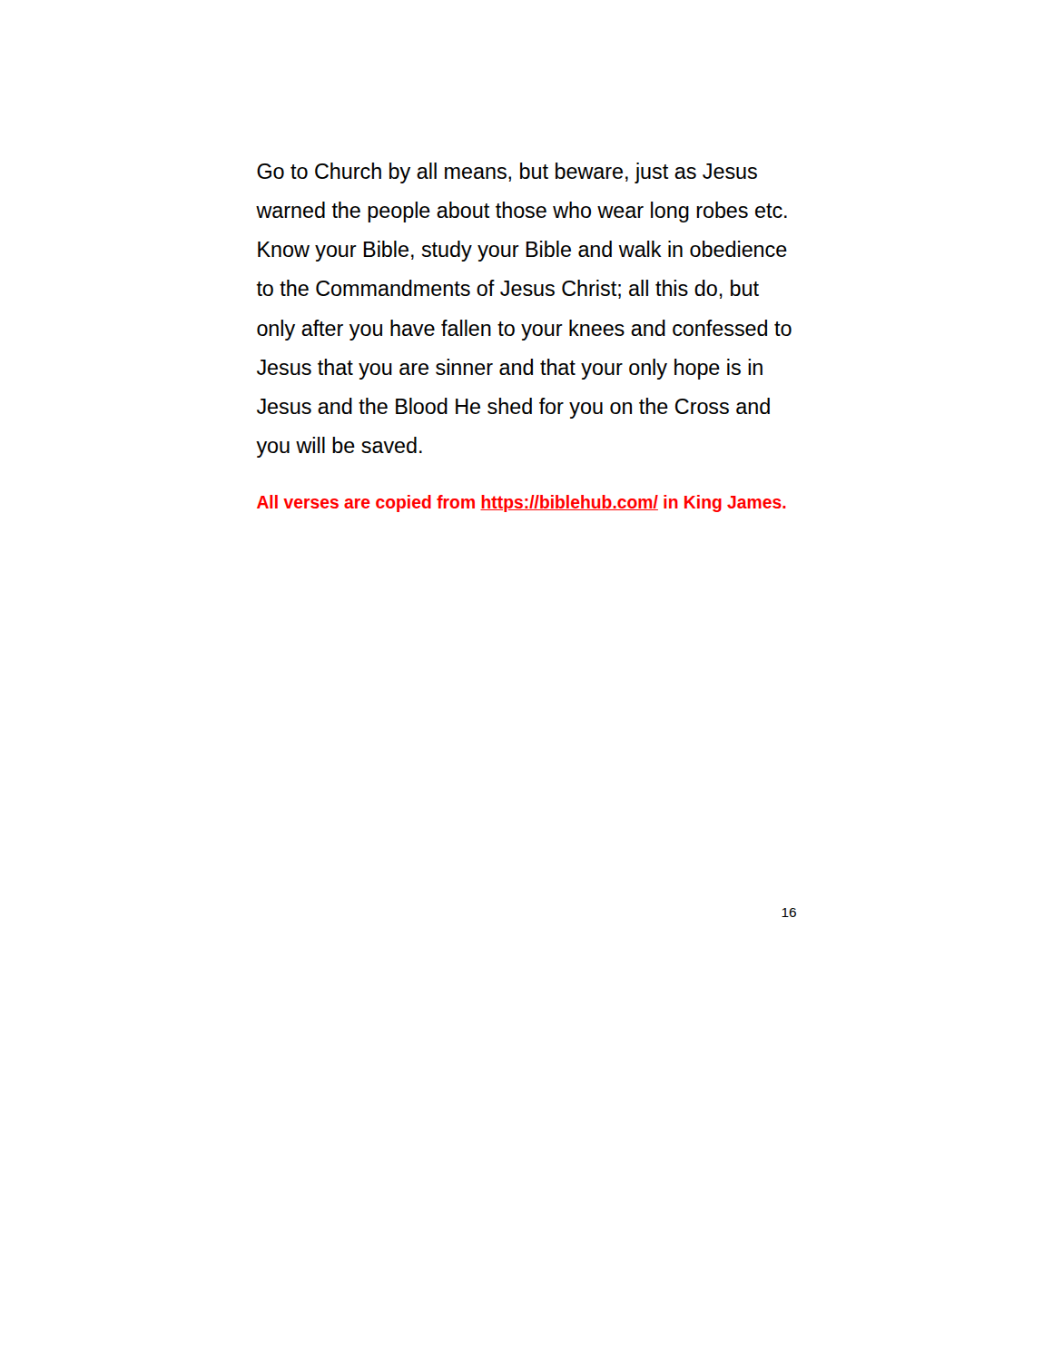Go to Church by all means, but beware, just as Jesus warned the people about those who wear long robes etc. Know your Bible, study your Bible and walk in obedience to the Commandments of Jesus Christ; all this do, but only after you have fallen to your knees and confessed to Jesus that you are sinner and that your only hope is in Jesus and the Blood He shed for you on the Cross and you will be saved.
All verses are copied from https://biblehub.com/ in King James.
16